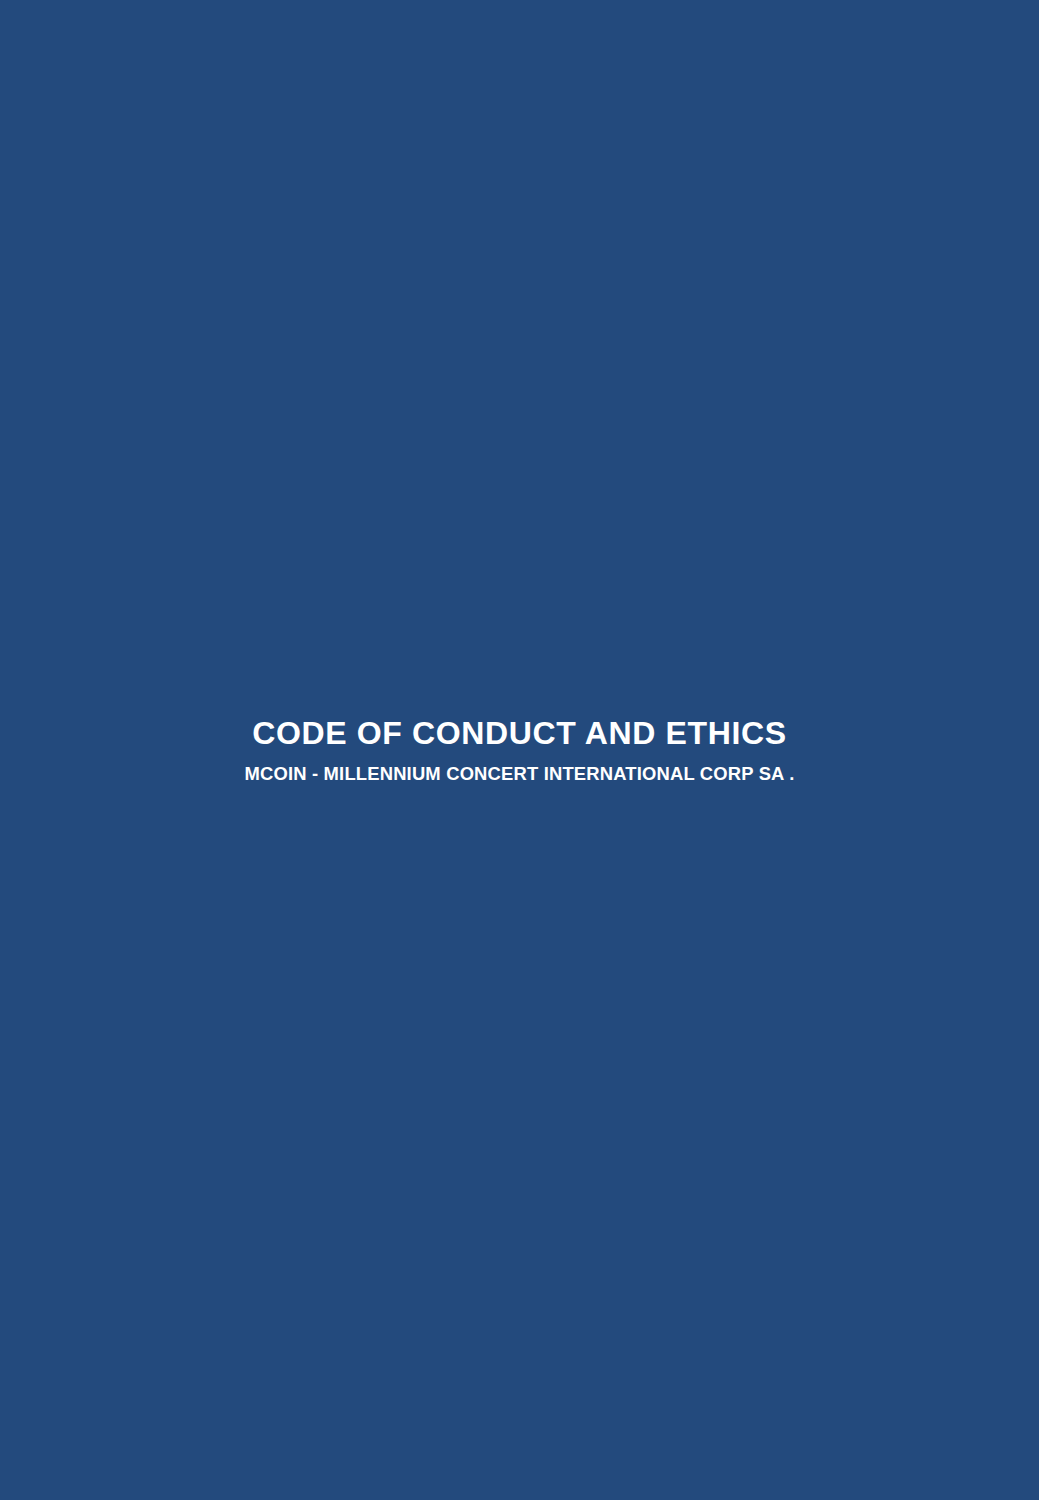CODE OF CONDUCT AND ETHICS
MCOIN - MILLENNIUM CONCERT INTERNATIONAL CORP SA .